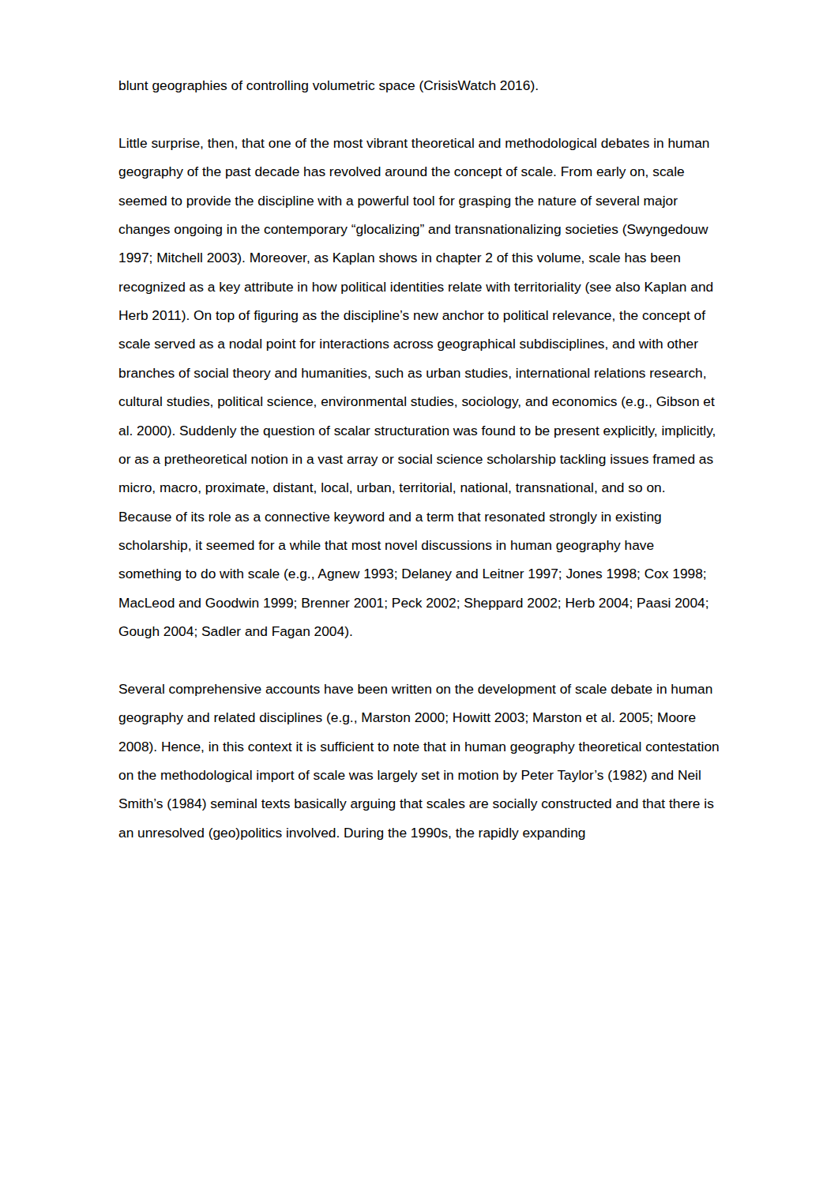blunt geographies of controlling volumetric space (CrisisWatch 2016).
Little surprise, then, that one of the most vibrant theoretical and methodological debates in human geography of the past decade has revolved around the concept of scale. From early on, scale seemed to provide the discipline with a powerful tool for grasping the nature of several major changes ongoing in the contemporary “glocalizing” and transnationalizing societies (Swyngedouw 1997; Mitchell 2003). Moreover, as Kaplan shows in chapter 2 of this volume, scale has been recognized as a key attribute in how political identities relate with territoriality (see also Kaplan and Herb 2011). On top of figuring as the discipline’s new anchor to political relevance, the concept of scale served as a nodal point for interactions across geographical subdisciplines, and with other branches of social theory and humanities, such as urban studies, international relations research, cultural studies, political science, environmental studies, sociology, and economics (e.g., Gibson et al. 2000). Suddenly the question of scalar structuration was found to be present explicitly, implicitly, or as a pretheoretical notion in a vast array or social science scholarship tackling issues framed as micro, macro, proximate, distant, local, urban, territorial, national, transnational, and so on. Because of its role as a connective keyword and a term that resonated strongly in existing scholarship, it seemed for a while that most novel discussions in human geography have something to do with scale (e.g., Agnew 1993; Delaney and Leitner 1997; Jones 1998; Cox 1998; MacLeod and Goodwin 1999; Brenner 2001; Peck 2002; Sheppard 2002; Herb 2004; Paasi 2004; Gough 2004; Sadler and Fagan 2004).
Several comprehensive accounts have been written on the development of scale debate in human geography and related disciplines (e.g., Marston 2000; Howitt 2003; Marston et al. 2005; Moore 2008). Hence, in this context it is sufficient to note that in human geography theoretical contestation on the methodological import of scale was largely set in motion by Peter Taylor’s (1982) and Neil Smith’s (1984) seminal texts basically arguing that scales are socially constructed and that there is an unresolved (geo)politics involved. During the 1990s, the rapidly expanding